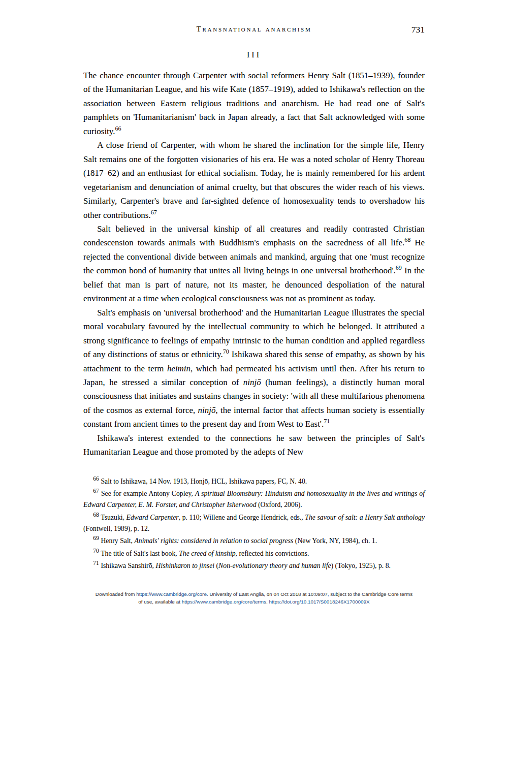Transnational anarchism 731
III
The chance encounter through Carpenter with social reformers Henry Salt (1851–1939), founder of the Humanitarian League, and his wife Kate (1857–1919), added to Ishikawa's reflection on the association between Eastern religious traditions and anarchism. He had read one of Salt's pamphlets on 'Humanitarianism' back in Japan already, a fact that Salt acknowledged with some curiosity.66
A close friend of Carpenter, with whom he shared the inclination for the simple life, Henry Salt remains one of the forgotten visionaries of his era. He was a noted scholar of Henry Thoreau (1817–62) and an enthusiast for ethical socialism. Today, he is mainly remembered for his ardent vegetarianism and denunciation of animal cruelty, but that obscures the wider reach of his views. Similarly, Carpenter's brave and far-sighted defence of homosexuality tends to overshadow his other contributions.67
Salt believed in the universal kinship of all creatures and readily contrasted Christian condescension towards animals with Buddhism's emphasis on the sacredness of all life.68 He rejected the conventional divide between animals and mankind, arguing that one 'must recognize the common bond of humanity that unites all living beings in one universal brotherhood'.69 In the belief that man is part of nature, not its master, he denounced despoliation of the natural environment at a time when ecological consciousness was not as prominent as today.
Salt's emphasis on 'universal brotherhood' and the Humanitarian League illustrates the special moral vocabulary favoured by the intellectual community to which he belonged. It attributed a strong significance to feelings of empathy intrinsic to the human condition and applied regardless of any distinctions of status or ethnicity.70 Ishikawa shared this sense of empathy, as shown by his attachment to the term heimin, which had permeated his activism until then. After his return to Japan, he stressed a similar conception of ninjō (human feelings), a distinctly human moral consciousness that initiates and sustains changes in society: 'with all these multifarious phenomena of the cosmos as external force, ninjō, the internal factor that affects human society is essentially constant from ancient times to the present day and from West to East'.71
Ishikawa's interest extended to the connections he saw between the principles of Salt's Humanitarian League and those promoted by the adepts of New
66 Salt to Ishikawa, 14 Nov. 1913, Honjō, HCL, Ishikawa papers, FC, N. 40.
67 See for example Antony Copley, A spiritual Bloomsbury: Hinduism and homosexuality in the lives and writings of Edward Carpenter, E. M. Forster, and Christopher Isherwood (Oxford, 2006).
68 Tsuzuki, Edward Carpenter, p. 110; Willene and George Hendrick, eds., The savour of salt: a Henry Salt anthology (Fontwell, 1989), p. 12.
69 Henry Salt, Animals' rights: considered in relation to social progress (New York, NY, 1984), ch. 1.
70 The title of Salt's last book, The creed of kinship, reflected his convictions.
71 Ishikawa Sanshirō, Hishinkaron to jinsei (Non-evolutionary theory and human life) (Tokyo, 1925), p. 8.
Downloaded from https://www.cambridge.org/core. University of East Anglia, on 04 Oct 2018 at 10:09:07, subject to the Cambridge Core terms of use, available at https://www.cambridge.org/core/terms. https://doi.org/10.1017/S0018246X1700009X